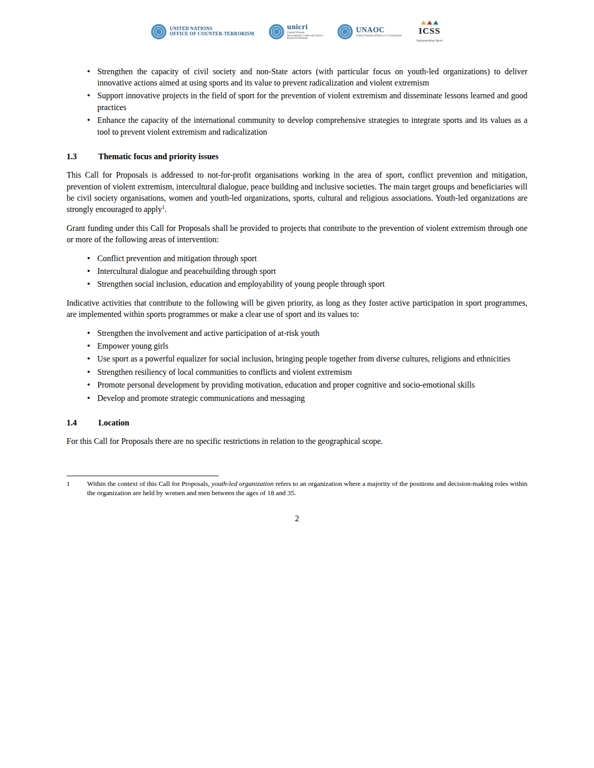UNITED NATIONS
OFFICE OF COUNTER-TERRORISM
unicri
United Nations
Interregional Crime and Justice
Research Institute
UNAOC
United Nations Alliance of Civilizations
ICSS
Safeguarding Sport
Strengthen the capacity of civil society and non-State actors (with particular focus on youth-led organizations) to deliver innovative actions aimed at using sports and its value to prevent radicalization and violent extremism
Support innovative projects in the field of sport for the prevention of violent extremism and disseminate lessons learned and good practices
Enhance the capacity of the international community to develop comprehensive strategies to integrate sports and its values as a tool to prevent violent extremism and radicalization
1.3 Thematic focus and priority issues
This Call for Proposals is addressed to not-for-profit organisations working in the area of sport, conflict prevention and mitigation, prevention of violent extremism, intercultural dialogue, peace building and inclusive societies. The main target groups and beneficiaries will be civil society organisations, women and youth-led organizations, sports, cultural and religious associations. Youth-led organizations are strongly encouraged to apply1.
Grant funding under this Call for Proposals shall be provided to projects that contribute to the prevention of violent extremism through one or more of the following areas of intervention:
Conflict prevention and mitigation through sport
Intercultural dialogue and peacebuilding through sport
Strengthen social inclusion, education and employability of young people through sport
Indicative activities that contribute to the following will be given priority, as long as they foster active participation in sport programmes, are implemented within sports programmes or make a clear use of sport and its values to:
Strengthen the involvement and active participation of at-risk youth
Empower young girls
Use sport as a powerful equalizer for social inclusion, bringing people together from diverse cultures, religions and ethnicities
Strengthen resiliency of local communities to conflicts and violent extremism
Promote personal development by providing motivation, education and proper cognitive and socio-emotional skills
Develop and promote strategic communications and messaging
1.4 Location
For this Call for Proposals there are no specific restrictions in relation to the geographical scope.
1
Within the context of this Call for Proposals, youth-led organization refers to an organization where a majority of the positions and decision-making roles within the organization are held by women and men between the ages of 18 and 35.
2